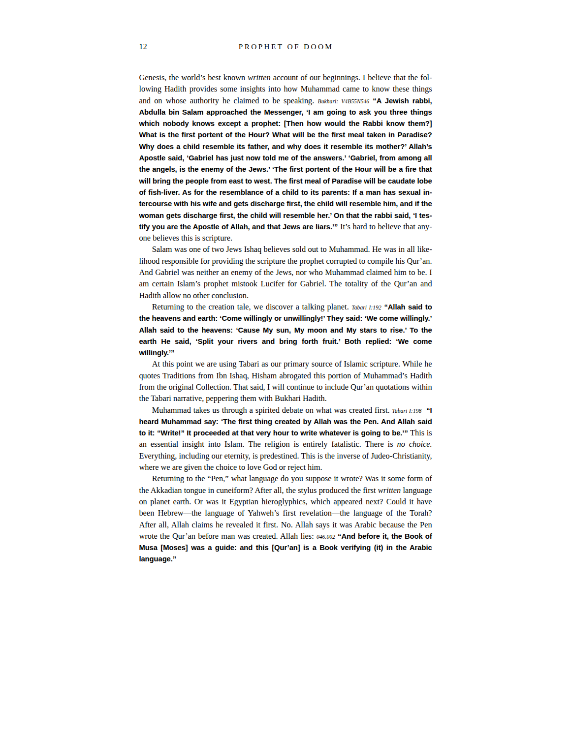12
Prophet of Doom
Genesis, the world’s best known written account of our beginnings. I believe that the following Hadith provides some insights into how Muhammad came to know these things and on whose authority he claimed to be speaking. Bukhari: V4B55N546 “A Jewish rabbi, Abdulla bin Salam approached the Messenger, ‘I am going to ask you three things which nobody knows except a prophet: [Then how would the Rabbi know them?] What is the first portent of the Hour? What will be the first meal taken in Paradise? Why does a child resemble its father, and why does it resemble its mother?’ Allah’s Apostle said, ‘Gabriel has just now told me of the answers.’ ‘Gabriel, from among all the angels, is the enemy of the Jews.’ ‘The first portent of the Hour will be a fire that will bring the people from east to west. The first meal of Paradise will be caudate lobe of fish-liver. As for the resemblance of a child to its parents: If a man has sexual intercourse with his wife and gets discharge first, the child will resemble him, and if the woman gets discharge first, the child will resemble her.’ On that the rabbi said, ‘I testify you are the Apostle of Allah, and that Jews are liars.’” It’s hard to believe that anyone believes this is scripture.
Salam was one of two Jews Ishaq believes sold out to Muhammad. He was in all likelihood responsible for providing the scripture the prophet corrupted to compile his Qur’an. And Gabriel was neither an enemy of the Jews, nor who Muhammad claimed him to be. I am certain Islam’s prophet mistook Lucifer for Gabriel. The totality of the Qur’an and Hadith allow no other conclusion.
Returning to the creation tale, we discover a talking planet. Tabari I:192 “Allah said to the heavens and earth: ‘Come willingly or unwillingly!’ They said: ‘We come willingly.’ Allah said to the heavens: ‘Cause My sun, My moon and My stars to rise.’ To the earth He said, ‘Split your rivers and bring forth fruit.’ Both replied: ‘We come willingly.’”
At this point we are using Tabari as our primary source of Islamic scripture. While he quotes Traditions from Ibn Ishaq, Hisham abrogated this portion of Muhammad’s Hadith from the original Collection. That said, I will continue to include Qur’an quotations within the Tabari narrative, peppering them with Bukhari Hadith.
Muhammad takes us through a spirited debate on what was created first. Tabari I:198 “I heard Muhammad say: ‘The first thing created by Allah was the Pen. And Allah said to it: “Write!” It proceeded at that very hour to write whatever is going to be.’” This is an essential insight into Islam. The religion is entirely fatalistic. There is no choice. Everything, including our eternity, is predestined. This is the inverse of Judeo-Christianity, where we are given the choice to love God or reject him.
Returning to the “Pen,” what language do you suppose it wrote? Was it some form of the Akkadian tongue in cuneiform? After all, the stylus produced the first written language on planet earth. Or was it Egyptian hieroglyphics, which appeared next? Could it have been Hebrew—the language of Yahweh’s first revelation—the language of the Torah? After all, Allah claims he revealed it first. No. Allah says it was Arabic because the Pen wrote the Qur’an before man was created. Allah lies: 046.002 “And before it, the Book of Musa [Moses] was a guide: and this [Qur’an] is a Book verifying (it) in the Arabic language.”